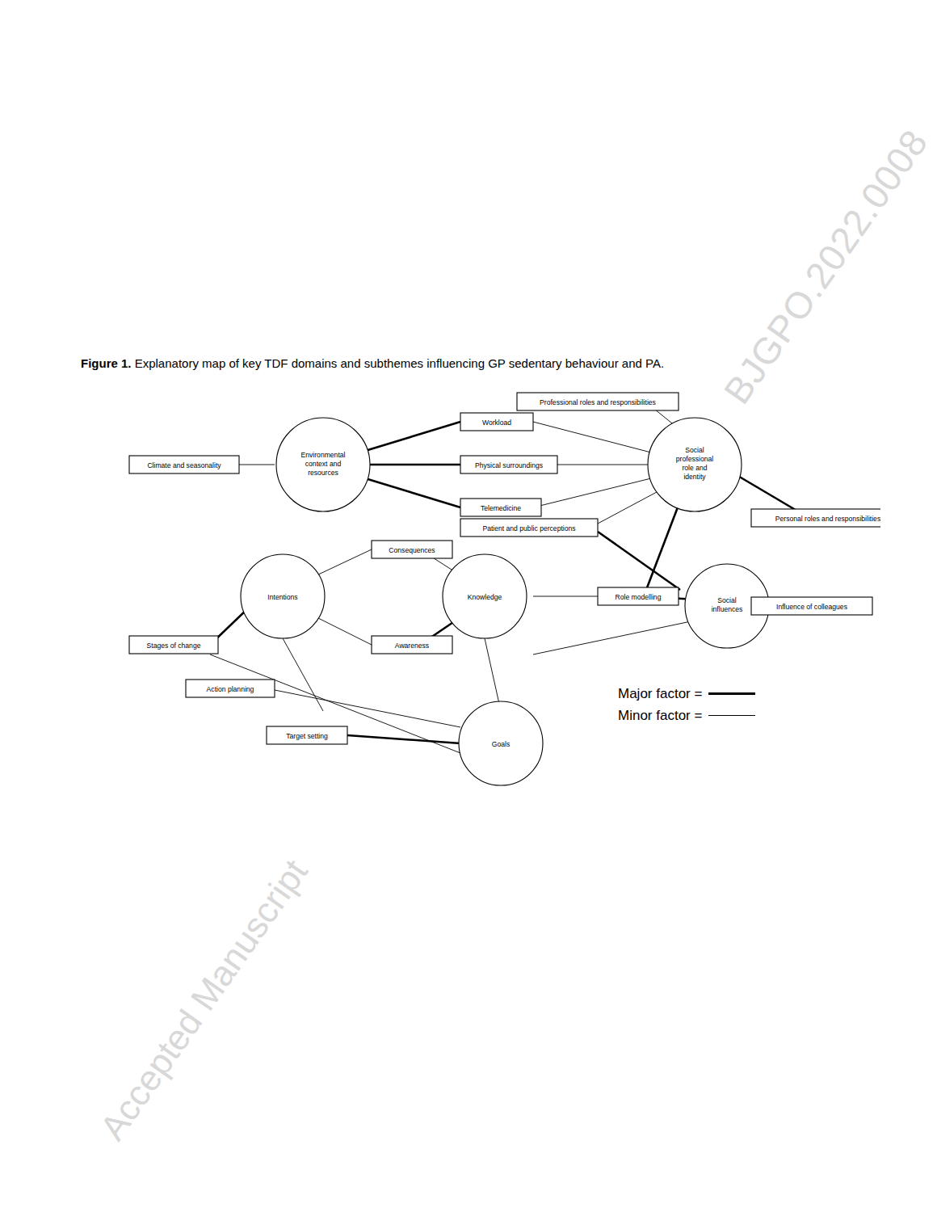BJGPO.2022.0008
Accepted Manuscript
Figure 1. Explanatory map of key TDF domains and subthemes influencing GP sedentary behaviour and PA.
Explanatory map of key Theoretical Domains Framework domains and subthemes influencing GP sedentary behaviour and physical activity Five circular TDF domains — Environmental context and resources, Social professional role and identity, Social influences, Knowledge, Intentions and Goals — are linked by bold lines (major factors) and narrow lines (minor factors) to rectangular subthemes: Climate and seasonality, Workload, Physical surroundings, Telemedicine, Professional roles and responsibilities, Personal roles and responsibilities, Patient and public perceptions, Role modelling, Influence of colleagues, Consequences, Awareness, Stages of change, Action planning and Target setting. Environmental context and resources Social professional role and identity Social influences Knowledge Intentions Goals Climate and seasonality Workload Physical surroundings Telemedicine Professional roles and responsibilities Personal roles and responsibilities Patient and public perceptions Role modelling Influence of colleagues Consequences Awareness Stages of change Action planning Target setting
Major factor =
Minor factor =
Legend: bold line indicates a major factor; narrow line indicates a minor factor.